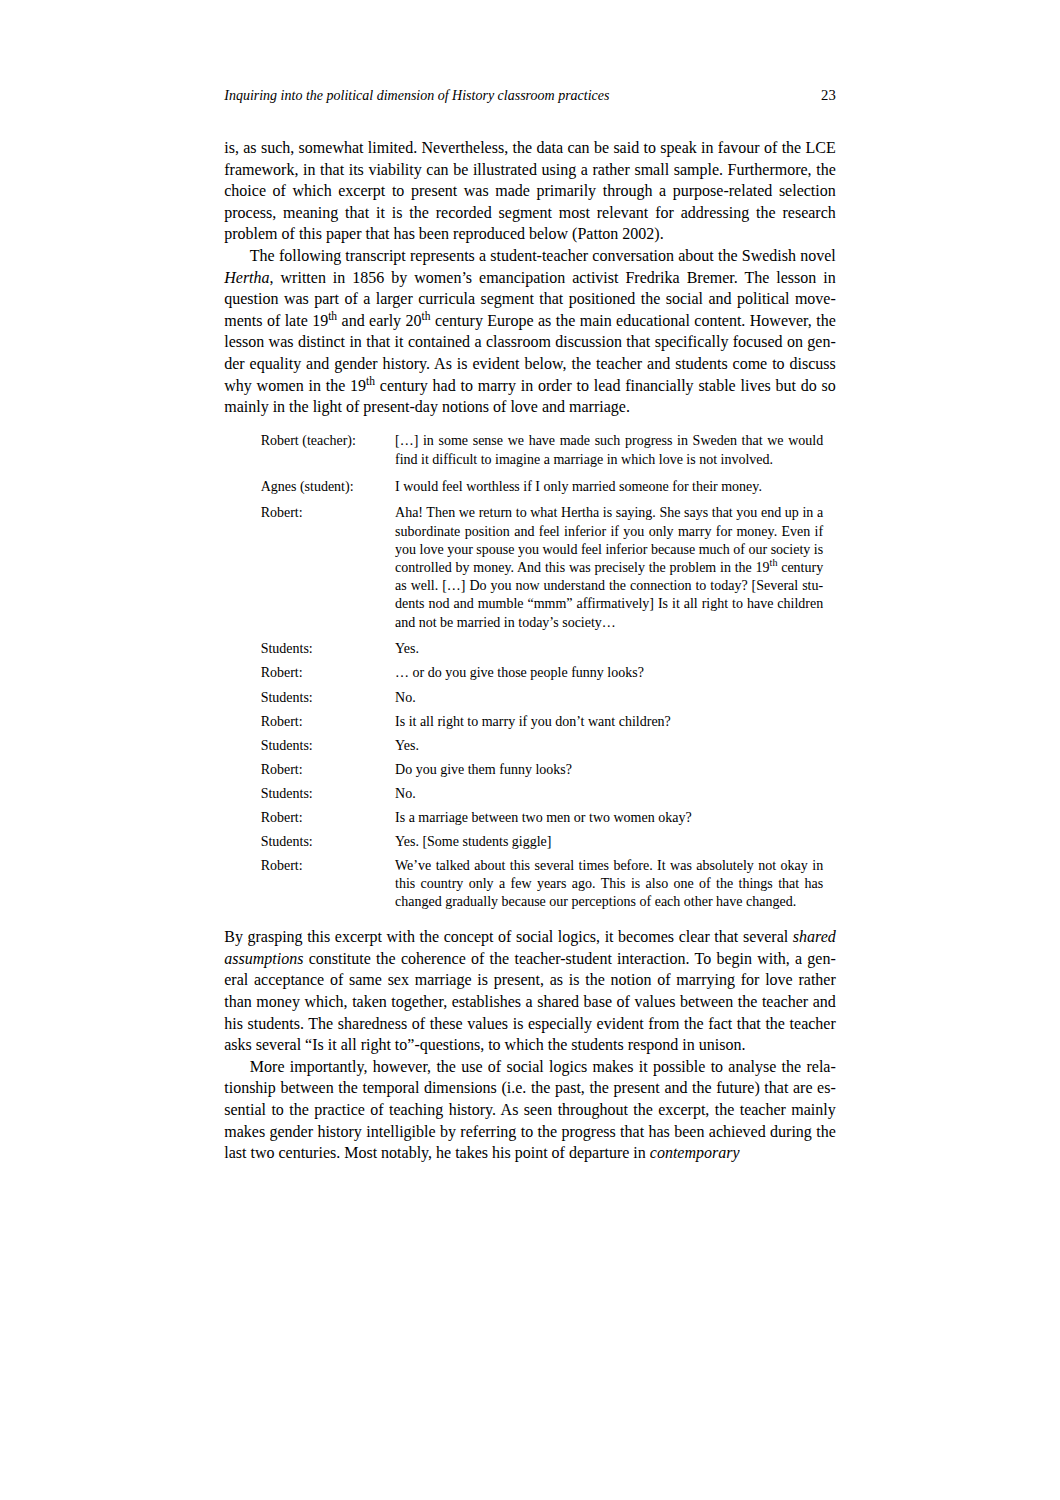Inquiring into the political dimension of History classroom practices 23
is, as such, somewhat limited. Nevertheless, the data can be said to speak in favour of the LCE framework, in that its viability can be illustrated using a rather small sample. Furthermore, the choice of which excerpt to present was made primarily through a purpose-related selection process, meaning that it is the recorded segment most relevant for addressing the research problem of this paper that has been reproduced below (Patton 2002).
The following transcript represents a student-teacher conversation about the Swedish novel Hertha, written in 1856 by women’s emancipation activist Fredrika Bremer. The lesson in question was part of a larger curricula segment that positioned the social and political movements of late 19th and early 20th century Europe as the main educational content. However, the lesson was distinct in that it contained a classroom discussion that specifically focused on gender equality and gender history. As is evident below, the teacher and students come to discuss why women in the 19th century had to marry in order to lead financially stable lives but do so mainly in the light of present-day notions of love and marriage.
Robert (teacher):
[…] in some sense we have made such progress in Sweden that we would find it difficult to imagine a marriage in which love is not involved.
Agnes (student):
I would feel worthless if I only married someone for their money.
Robert:
Aha! Then we return to what Hertha is saying. She says that you end up in a subordinate position and feel inferior if you only marry for money. Even if you love your spouse you would feel inferior because much of our society is controlled by money. And this was precisely the problem in the 19th century as well. […] Do you now understand the connection to today? [Several students nod and mumble “mmm” affirmatively] Is it all right to have children and not be married in today’s society…
Students:
Yes.
Robert:
… or do you give those people funny looks?
Students:
No.
Robert:
Is it all right to marry if you don’t want children?
Students:
Yes.
Robert:
Do you give them funny looks?
Students:
No.
Robert:
Is a marriage between two men or two women okay?
Students:
Yes. [Some students giggle]
Robert:
We’ve talked about this several times before. It was absolutely not okay in this country only a few years ago. This is also one of the things that has changed gradually because our perceptions of each other have changed.
By grasping this excerpt with the concept of social logics, it becomes clear that several shared assumptions constitute the coherence of the teacher-student interaction. To begin with, a general acceptance of same sex marriage is present, as is the notion of marrying for love rather than money which, taken together, establishes a shared base of values between the teacher and his students. The sharedness of these values is especially evident from the fact that the teacher asks several “Is it all right to”-questions, to which the students respond in unison.
More importantly, however, the use of social logics makes it possible to analyse the relationship between the temporal dimensions (i.e. the past, the present and the future) that are essential to the practice of teaching history. As seen throughout the excerpt, the teacher mainly makes gender history intelligible by referring to the progress that has been achieved during the last two centuries. Most notably, he takes his point of departure in contemporary